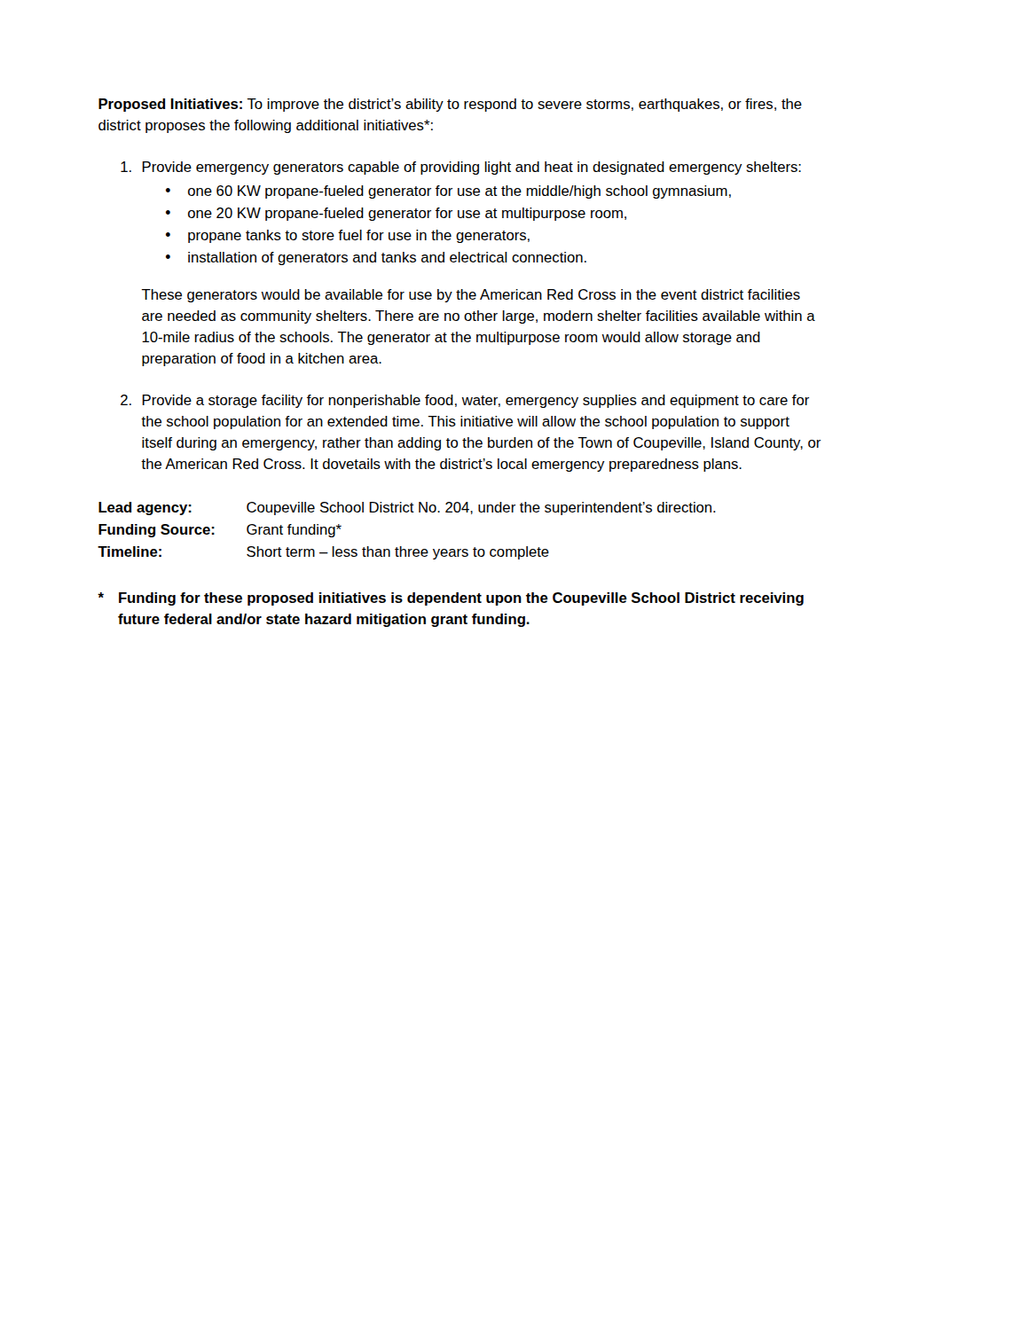Proposed Initiatives: To improve the district’s ability to respond to severe storms, earthquakes, or fires, the district proposes the following additional initiatives*:
Provide emergency generators capable of providing light and heat in designated emergency shelters:
one 60 KW propane-fueled generator for use at the middle/high school gymnasium,
one 20 KW propane-fueled generator for use at multipurpose room,
propane tanks to store fuel for use in the generators,
installation of generators and tanks and electrical connection.
These generators would be available for use by the American Red Cross in the event district facilities are needed as community shelters. There are no other large, modern shelter facilities available within a 10-mile radius of the schools. The generator at the multipurpose room would allow storage and preparation of food in a kitchen area.
Provide a storage facility for nonperishable food, water, emergency supplies and equipment to care for the school population for an extended time. This initiative will allow the school population to support itself during an emergency, rather than adding to the burden of the Town of Coupeville, Island County, or the American Red Cross. It dovetails with the district’s local emergency preparedness plans.
| Lead agency: | Coupeville School District No. 204, under the superintendent’s direction. |
| Funding Source: | Grant funding* |
| Timeline: | Short term – less than three years to complete |
*
Funding for these proposed initiatives is dependent upon the Coupeville School District receiving future federal and/or state hazard mitigation grant funding.